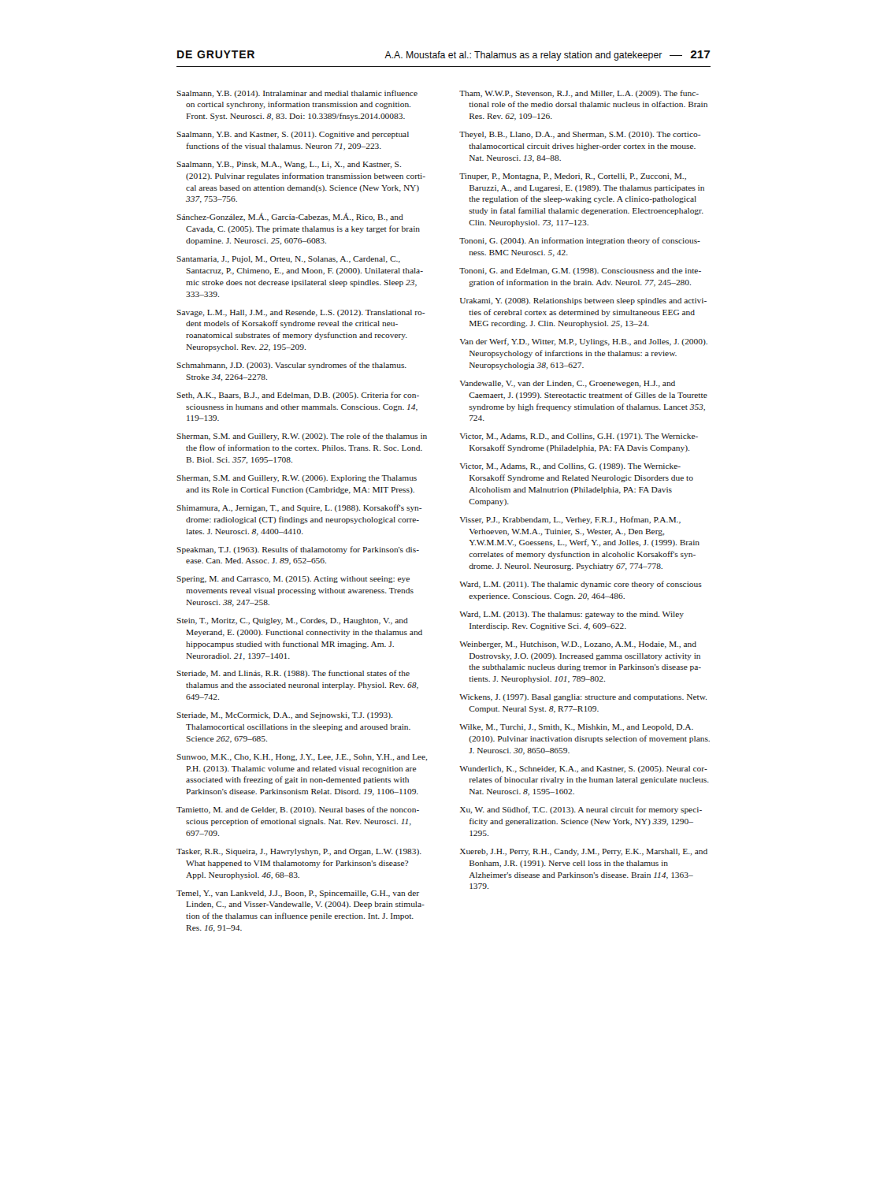De Gruyter
A.A. Moustafa et al.: Thalamus as a relay station and gatekeeper 217
Saalmann, Y.B. (2014). Intralaminar and medial thalamic influence on cortical synchrony, information transmission and cognition. Front. Syst. Neurosci. 8, 83. Doi: 10.3389/fnsys.2014.00083.
Saalmann, Y.B. and Kastner, S. (2011). Cognitive and perceptual functions of the visual thalamus. Neuron 71, 209–223.
Saalmann, Y.B., Pinsk, M.A., Wang, L., Li, X., and Kastner, S. (2012). Pulvinar regulates information transmission between cortical areas based on attention demand(s). Science (New York, NY) 337, 753–756.
Sánchez-González, M.Á., García-Cabezas, M.Á., Rico, B., and Cavada, C. (2005). The primate thalamus is a key target for brain dopamine. J. Neurosci. 25, 6076–6083.
Santamaria, J., Pujol, M., Orteu, N., Solanas, A., Cardenal, C., Santacruz, P., Chimeno, E., and Moon, F. (2000). Unilateral thalamic stroke does not decrease ipsilateral sleep spindles. Sleep 23, 333–339.
Savage, L.M., Hall, J.M., and Resende, L.S. (2012). Translational rodent models of Korsakoff syndrome reveal the critical neuroanatomical substrates of memory dysfunction and recovery. Neuropsychol. Rev. 22, 195–209.
Schmahmann, J.D. (2003). Vascular syndromes of the thalamus. Stroke 34, 2264–2278.
Seth, A.K., Baars, B.J., and Edelman, D.B. (2005). Criteria for consciousness in humans and other mammals. Conscious. Cogn. 14, 119–139.
Sherman, S.M. and Guillery, R.W. (2002). The role of the thalamus in the flow of information to the cortex. Philos. Trans. R. Soc. Lond. B. Biol. Sci. 357, 1695–1708.
Sherman, S.M. and Guillery, R.W. (2006). Exploring the Thalamus and its Role in Cortical Function (Cambridge, MA: MIT Press).
Shimamura, A., Jernigan, T., and Squire, L. (1988). Korsakoff's syndrome: radiological (CT) findings and neuropsychological correlates. J. Neurosci. 8, 4400–4410.
Speakman, T.J. (1963). Results of thalamotomy for Parkinson's disease. Can. Med. Assoc. J. 89, 652–656.
Spering, M. and Carrasco, M. (2015). Acting without seeing: eye movements reveal visual processing without awareness. Trends Neurosci. 38, 247–258.
Stein, T., Moritz, C., Quigley, M., Cordes, D., Haughton, V., and Meyerand, E. (2000). Functional connectivity in the thalamus and hippocampus studied with functional MR imaging. Am. J. Neuroradiol. 21, 1397–1401.
Steriade, M. and Llinás, R.R. (1988). The functional states of the thalamus and the associated neuronal interplay. Physiol. Rev. 68, 649–742.
Steriade, M., McCormick, D.A., and Sejnowski, T.J. (1993). Thalamocortical oscillations in the sleeping and aroused brain. Science 262, 679–685.
Sunwoo, M.K., Cho, K.H., Hong, J.Y., Lee, J.E., Sohn, Y.H., and Lee, P.H. (2013). Thalamic volume and related visual recognition are associated with freezing of gait in non-demented patients with Parkinson's disease. Parkinsonism Relat. Disord. 19, 1106–1109.
Tamietto, M. and de Gelder, B. (2010). Neural bases of the nonconscious perception of emotional signals. Nat. Rev. Neurosci. 11, 697–709.
Tasker, R.R., Siqueira, J., Hawrylyshyn, P., and Organ, L.W. (1983). What happened to VIM thalamotomy for Parkinson's disease? Appl. Neurophysiol. 46, 68–83.
Temel, Y., van Lankveld, J.J., Boon, P., Spincemaille, G.H., van der Linden, C., and Visser-Vandewalle, V. (2004). Deep brain stimulation of the thalamus can influence penile erection. Int. J. Impot. Res. 16, 91–94.
Tham, W.W.P., Stevenson, R.J., and Miller, L.A. (2009). The functional role of the medio dorsal thalamic nucleus in olfaction. Brain Res. Rev. 62, 109–126.
Theyel, B.B., Llano, D.A., and Sherman, S.M. (2010). The cortico-thalamocortical circuit drives higher-order cortex in the mouse. Nat. Neurosci. 13, 84–88.
Tinuper, P., Montagna, P., Medori, R., Cortelli, P., Zucconi, M., Baruzzi, A., and Lugaresi, E. (1989). The thalamus participates in the regulation of the sleep-waking cycle. A clinico-pathological study in fatal familial thalamic degeneration. Electroencephalogr. Clin. Neurophysiol. 73, 117–123.
Tononi, G. (2004). An information integration theory of consciousness. BMC Neurosci. 5, 42.
Tononi, G. and Edelman, G.M. (1998). Consciousness and the integration of information in the brain. Adv. Neurol. 77, 245–280.
Urakami, Y. (2008). Relationships between sleep spindles and activities of cerebral cortex as determined by simultaneous EEG and MEG recording. J. Clin. Neurophysiol. 25, 13–24.
Van der Werf, Y.D., Witter, M.P., Uylings, H.B., and Jolles, J. (2000). Neuropsychology of infarctions in the thalamus: a review. Neuropsychologia 38, 613–627.
Vandewalle, V., van der Linden, C., Groenewegen, H.J., and Caemaert, J. (1999). Stereotactic treatment of Gilles de la Tourette syndrome by high frequency stimulation of thalamus. Lancet 353, 724.
Victor, M., Adams, R.D., and Collins, G.H. (1971). The Wernicke-Korsakoff Syndrome (Philadelphia, PA: FA Davis Company).
Victor, M., Adams, R., and Collins, G. (1989). The Wernicke-Korsakoff Syndrome and Related Neurologic Disorders due to Alcoholism and Malnutrion (Philadelphia, PA: FA Davis Company).
Visser, P.J., Krabbendam, L., Verhey, F.R.J., Hofman, P.A.M., Verhoeven, W.M.A., Tuinier, S., Wester, A., Den Berg, Y.W.M.M.V., Goessens, L., Werf, Y., and Jolles, J. (1999). Brain correlates of memory dysfunction in alcoholic Korsakoff's syndrome. J. Neurol. Neurosurg. Psychiatry 67, 774–778.
Ward, L.M. (2011). The thalamic dynamic core theory of conscious experience. Conscious. Cogn. 20, 464–486.
Ward, L.M. (2013). The thalamus: gateway to the mind. Wiley Interdiscip. Rev. Cognitive Sci. 4, 609–622.
Weinberger, M., Hutchison, W.D., Lozano, A.M., Hodaie, M., and Dostrovsky, J.O. (2009). Increased gamma oscillatory activity in the subthalamic nucleus during tremor in Parkinson's disease patients. J. Neurophysiol. 101, 789–802.
Wickens, J. (1997). Basal ganglia: structure and computations. Netw. Comput. Neural Syst. 8, R77–R109.
Wilke, M., Turchi, J., Smith, K., Mishkin, M., and Leopold, D.A. (2010). Pulvinar inactivation disrupts selection of movement plans. J. Neurosci. 30, 8650–8659.
Wunderlich, K., Schneider, K.A., and Kastner, S. (2005). Neural correlates of binocular rivalry in the human lateral geniculate nucleus. Nat. Neurosci. 8, 1595–1602.
Xu, W. and Südhof, T.C. (2013). A neural circuit for memory specificity and generalization. Science (New York, NY) 339, 1290–1295.
Xuereb, J.H., Perry, R.H., Candy, J.M., Perry, E.K., Marshall, E., and Bonham, J.R. (1991). Nerve cell loss in the thalamus in Alzheimer's disease and Parkinson's disease. Brain 114, 1363–1379.